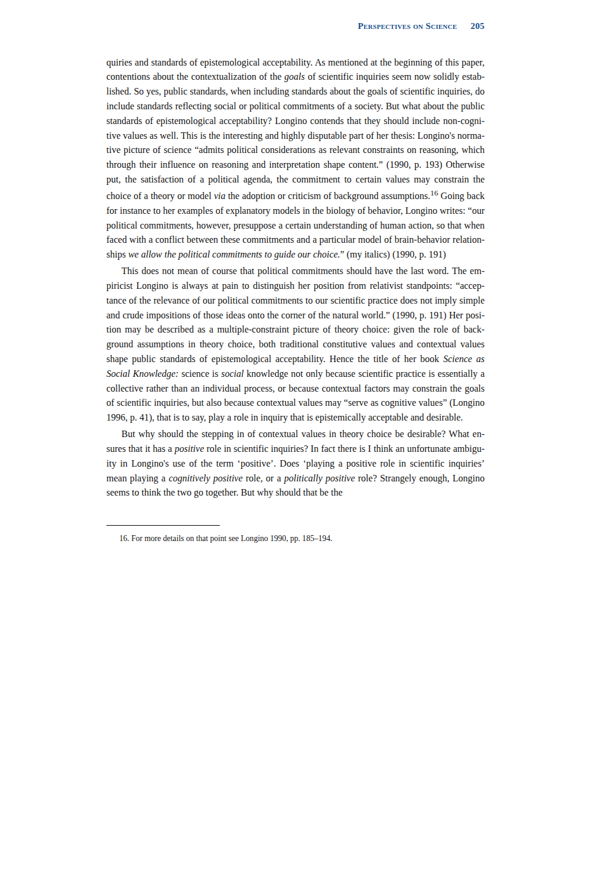Perspectives on Science 205
quiries and standards of epistemological acceptability. As mentioned at the beginning of this paper, contentions about the contextualization of the goals of scientific inquiries seem now solidly established. So yes, public standards, when including standards about the goals of scientific inquiries, do include standards reflecting social or political commitments of a society. But what about the public standards of epistemological acceptability? Longino contends that they should include non-cognitive values as well. This is the interesting and highly disputable part of her thesis: Longino's normative picture of science “admits political considerations as relevant constraints on reasoning, which through their influence on reasoning and interpretation shape content.” (1990, p. 193) Otherwise put, the satisfaction of a political agenda, the commitment to certain values may constrain the choice of a theory or model via the adoption or criticism of background assumptions.16 Going back for instance to her examples of explanatory models in the biology of behavior, Longino writes: “our political commitments, however, presuppose a certain understanding of human action, so that when faced with a conflict between these commitments and a particular model of brain-behavior relationships we allow the political commitments to guide our choice.” (my italics) (1990, p. 191)
This does not mean of course that political commitments should have the last word. The empiricist Longino is always at pain to distinguish her position from relativist standpoints: “acceptance of the relevance of our political commitments to our scientific practice does not imply simple and crude impositions of those ideas onto the corner of the natural world.” (1990, p. 191) Her position may be described as a multiple-constraint picture of theory choice: given the role of background assumptions in theory choice, both traditional constitutive values and contextual values shape public standards of epistemological acceptability. Hence the title of her book Science as Social Knowledge: science is social knowledge not only because scientific practice is essentially a collective rather than an individual process, or because contextual factors may constrain the goals of scientific inquiries, but also because contextual values may “serve as cognitive values” (Longino 1996, p. 41), that is to say, play a role in inquiry that is epistemically acceptable and desirable.
But why should the stepping in of contextual values in theory choice be desirable? What ensures that it has a positive role in scientific inquiries? In fact there is I think an unfortunate ambiguity in Longino's use of the term ‘positive’. Does ‘playing a positive role in scientific inquiries’ mean playing a cognitively positive role, or a politically positive role? Strangely enough, Longino seems to think the two go together. But why should that be the
16. For more details on that point see Longino 1990, pp. 185–194.